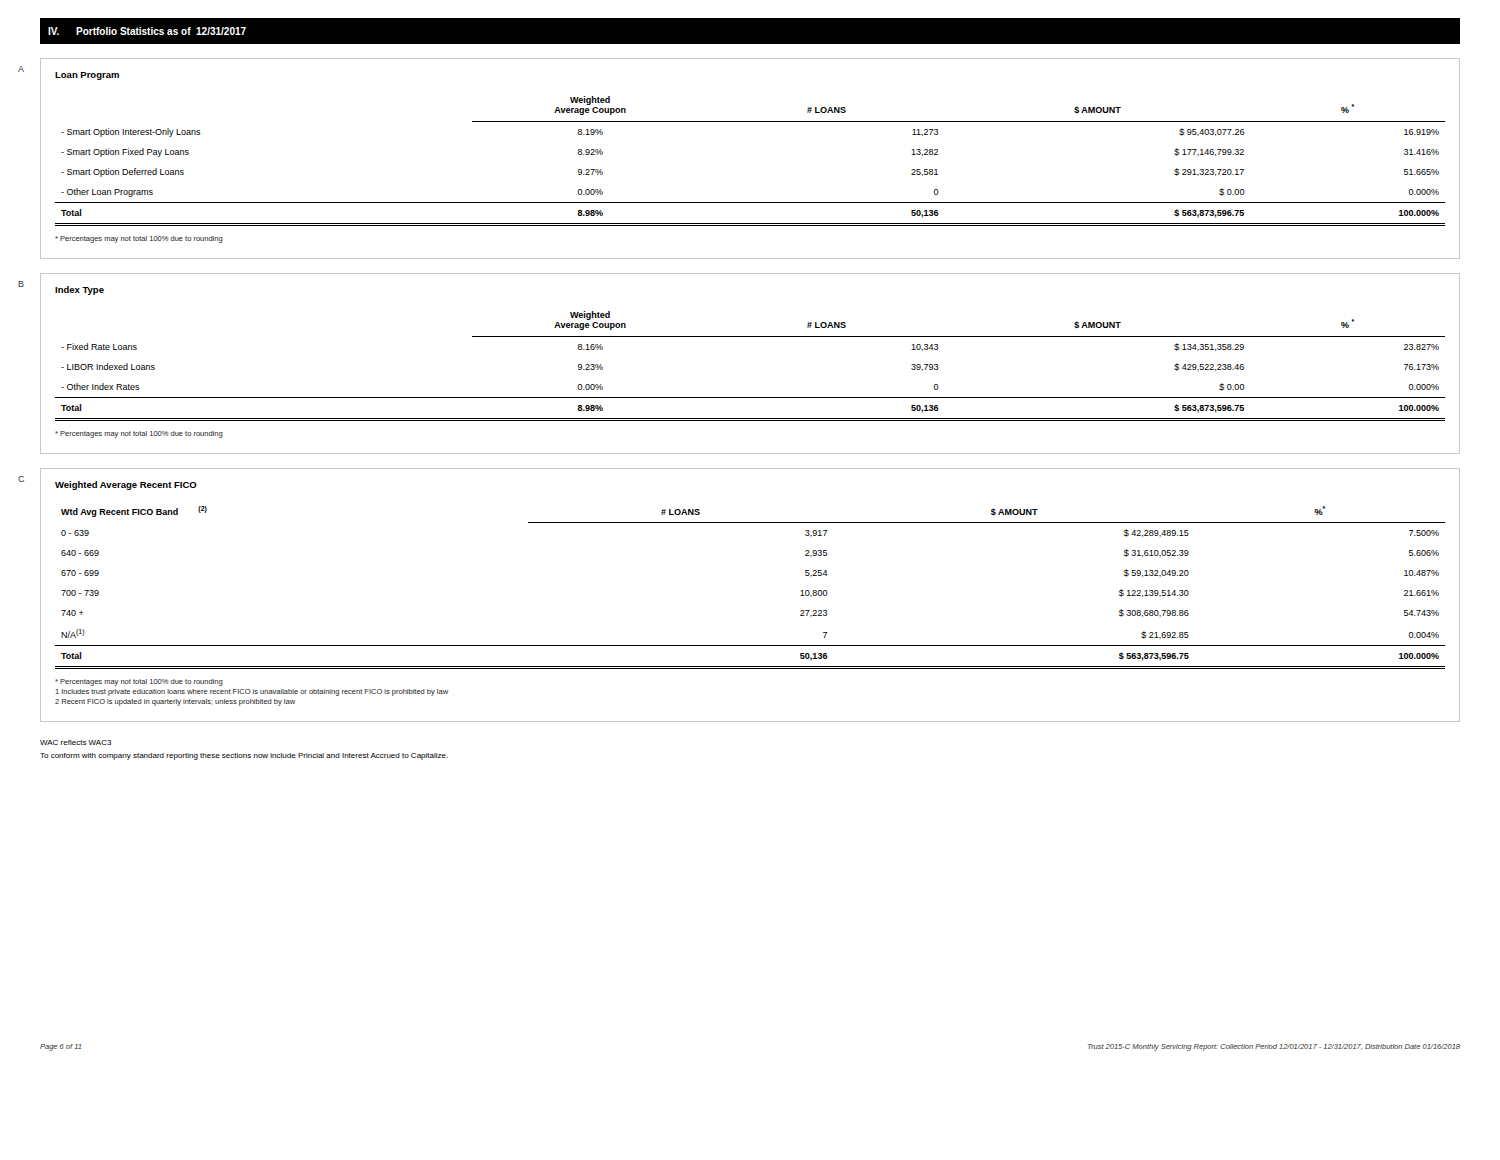IV. Portfolio Statistics as of 12/31/2017
A
Loan Program
| | Weighted Average Coupon | # LOANS | $ AMOUNT | % * |
| --- | --- | --- | --- | --- |
| - Smart Option Interest-Only Loans | 8.19% | 11,273 | $ 95,403,077.26 | 16.919% |
| - Smart Option Fixed Pay Loans | 8.92% | 13,282 | $ 177,146,799.32 | 31.416% |
| - Smart Option Deferred Loans | 9.27% | 25,581 | $ 291,323,720.17 | 51.665% |
| - Other Loan Programs | 0.00% | 0 | $ 0.00 | 0.000% |
| Total | 8.98% | 50,136 | $ 563,873,596.75 | 100.000% |
* Percentages may not total 100% due to rounding
B
Index Type
| | Weighted Average Coupon | # LOANS | $ AMOUNT | % * |
| --- | --- | --- | --- | --- |
| - Fixed Rate Loans | 8.16% | 10,343 | $ 134,351,358.29 | 23.827% |
| - LIBOR Indexed Loans | 9.23% | 39,793 | $ 429,522,238.46 | 76.173% |
| - Other Index Rates | 0.00% | 0 | $ 0.00 | 0.000% |
| Total | 8.98% | 50,136 | $ 563,873,596.75 | 100.000% |
* Percentages may not total 100% due to rounding
C
Weighted Average Recent FICO
| Wtd Avg Recent FICO Band (2) | # LOANS | $ AMOUNT | % * |
| --- | --- | --- | --- |
| 0 - 639 | 3,917 | $ 42,289,489.15 | 7.500% |
| 640 - 669 | 2,935 | $ 31,610,052.39 | 5.606% |
| 670 - 699 | 5,254 | $ 59,132,049.20 | 10.487% |
| 700 - 739 | 10,800 | $ 122,139,514.30 | 21.661% |
| 740 + | 27,223 | $ 308,680,798.86 | 54.743% |
| N/A (1) | 7 | $ 21,692.85 | 0.004% |
| Total | 50,136 | $ 563,873,596.75 | 100.000% |
* Percentages may not total 100% due to rounding
1 Includes trust private education loans where recent FICO is unavailable or obtaining recent FICO is prohibited by law
2 Recent FICO is updated in quarterly intervals; unless prohibited by law
WAC reflects WAC3
To conform with company standard reporting these sections now include Princial and Interest Accrued to Capitalize.
Page 6 of 11 Trust 2015-C Monthly Servicing Report: Collection Period 12/01/2017 - 12/31/2017, Distribution Date 01/16/2018